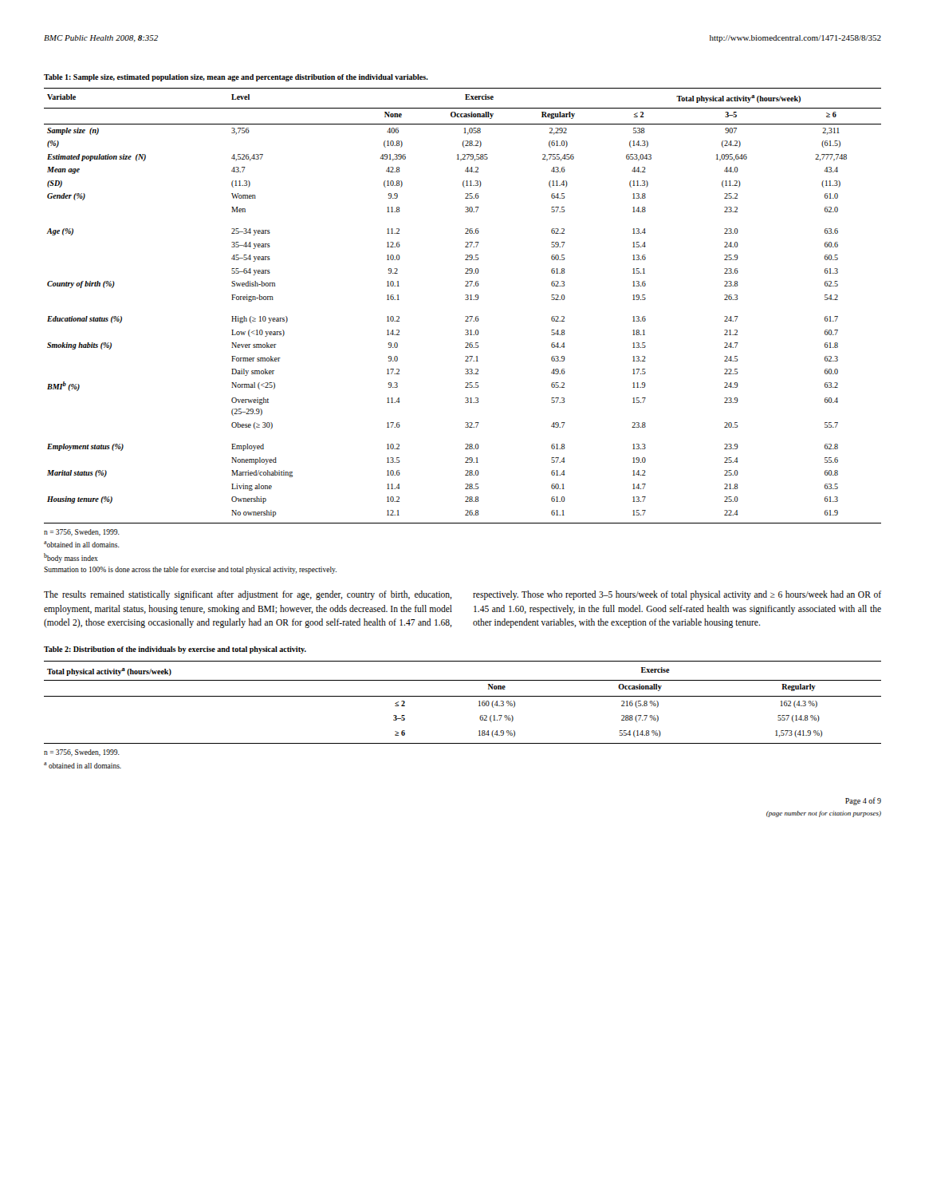BMC Public Health 2008, 8:352
http://www.biomedcentral.com/1471-2458/8/352
Table 1: Sample size, estimated population size, mean age and percentage distribution of the individual variables.
| Variable | Level | Exercise | Total physical activity a (hours/week) |
| --- | --- | --- | --- |
| | | None | Occasionally | Regularly | ≤ 2 | 3–5 | ≥ 6 |
| Sample size (n) | 3,756 | 406 | 1,058 | 2,292 | 538 | 907 | 2,311 |
| (%) | | (10.8) | (28.2) | (61.0) | (14.3) | (24.2) | (61.5) |
| Estimated population size (N) | 4,526,437 | 491,396 | 1,279,585 | 2,755,456 | 653,043 | 1,095,646 | 2,777,748 |
| Mean age | 43.7 | 42.8 | 44.2 | 43.6 | 44.2 | 44.0 | 43.4 |
| (SD) | (11.3) | (10.8) | (11.3) | (11.4) | (11.3) | (11.2) | (11.3) |
| Gender (%) | Women | 9.9 | 25.6 | 64.5 | 13.8 | 25.2 | 61.0 |
| | Men | 11.8 | 30.7 | 57.5 | 14.8 | 23.2 | 62.0 |
| Age (%) | 25–34 years | 11.2 | 26.6 | 62.2 | 13.4 | 23.0 | 63.6 |
| | 35–44 years | 12.6 | 27.7 | 59.7 | 15.4 | 24.0 | 60.6 |
| | 45–54 years | 10.0 | 29.5 | 60.5 | 13.6 | 25.9 | 60.5 |
| | 55–64 years | 9.2 | 29.0 | 61.8 | 15.1 | 23.6 | 61.3 |
| Country of birth (%) | Swedish-born | 10.1 | 27.6 | 62.3 | 13.6 | 23.8 | 62.5 |
| | Foreign-born | 16.1 | 31.9 | 52.0 | 19.5 | 26.3 | 54.2 |
| Educational status (%) | High (≥ 10 years) | 10.2 | 27.6 | 62.2 | 13.6 | 24.7 | 61.7 |
| | Low (<10 years) | 14.2 | 31.0 | 54.8 | 18.1 | 21.2 | 60.7 |
| Smoking habits (%) | Never smoker | 9.0 | 26.5 | 64.4 | 13.5 | 24.7 | 61.8 |
| | Former smoker | 9.0 | 27.1 | 63.9 | 13.2 | 24.5 | 62.3 |
| | Daily smoker | 17.2 | 33.2 | 49.6 | 17.5 | 22.5 | 60.0 |
| BMI b (%) | Normal (<25) | 9.3 | 25.5 | 65.2 | 11.9 | 24.9 | 63.2 |
| | Overweight (25–29.9) | 11.4 | 31.3 | 57.3 | 15.7 | 23.9 | 60.4 |
| | Obese (≥ 30) | 17.6 | 32.7 | 49.7 | 23.8 | 20.5 | 55.7 |
| Employment status (%) | Employed | 10.2 | 28.0 | 61.8 | 13.3 | 23.9 | 62.8 |
| | Nonemployed | 13.5 | 29.1 | 57.4 | 19.0 | 25.4 | 55.6 |
| Marital status (%) | Married/cohabiting | 10.6 | 28.0 | 61.4 | 14.2 | 25.0 | 60.8 |
| | Living alone | 11.4 | 28.5 | 60.1 | 14.7 | 21.8 | 63.5 |
| Housing tenure (%) | Ownership | 10.2 | 28.8 | 61.0 | 13.7 | 25.0 | 61.3 |
| | No ownership | 12.1 | 26.8 | 61.1 | 15.7 | 22.4 | 61.9 |
n = 3756, Sweden, 1999.
aobtained in all domains.
bbody mass index
Summation to 100% is done across the table for exercise and total physical activity, respectively.
The results remained statistically significant after adjustment for age, gender, country of birth, education, employment, marital status, housing tenure, smoking and BMI; however, the odds decreased. In the full model (model 2), those exercising occasionally and regularly had an OR for good self-rated health of 1.47 and 1.68, respectively. Those who reported 3–5 hours/week of total physical activity and ≥ 6 hours/week had an OR of 1.45 and 1.60, respectively, in the full model. Good self-rated health was significantly associated with all the other independent variables, with the exception of the variable housing tenure.
Table 2: Distribution of the individuals by exercise and total physical activity.
| Total physical activity a (hours/week) | Exercise |
| --- | --- |
| | None | Occasionally | Regularly |
| ≤ 2 | 160 (4.3 %) | 216 (5.8 %) | 162 (4.3 %) |
| 3–5 | 62 (1.7 %) | 288 (7.7 %) | 557 (14.8 %) |
| ≥ 6 | 184 (4.9 %) | 554 (14.8 %) | 1,573 (41.9 %) |
n = 3756, Sweden, 1999.
a obtained in all domains.
Page 4 of 9
(page number not for citation purposes)